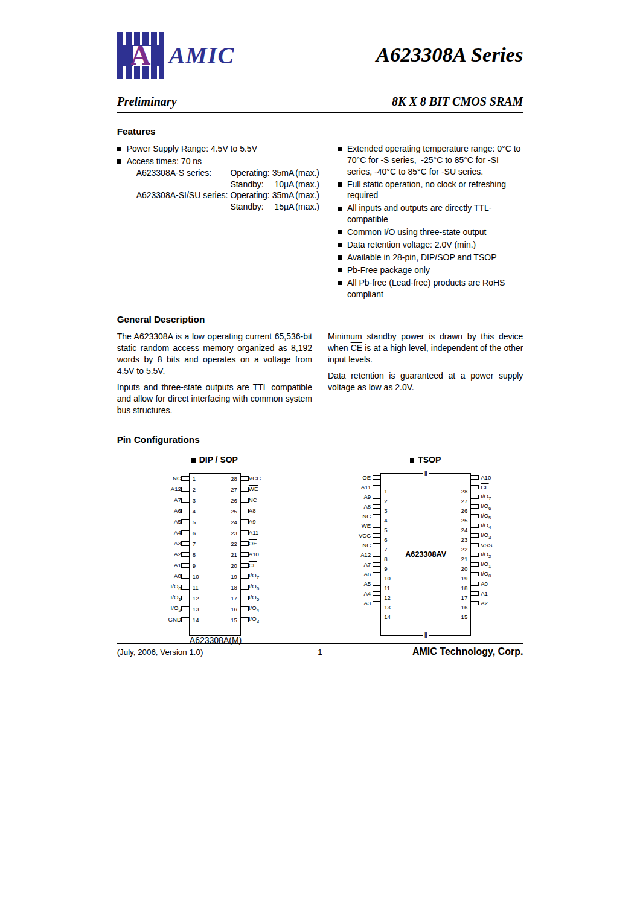AMIC
A623308A Series
Preliminary
8K X 8 BIT CMOS SRAM
Features
Power Supply Range: 4.5V to 5.5V
Access times: 70 ns
| A623308A-S series: | Operating: | 35mA | (max.) |
| | Standby: | 10µA | (max.) |
| A623308A-SI/SU series: | Operating: | 35mA | (max.) |
| | Standby: | 15µA | (max.) |
Extended operating temperature range: 0°C to 70°C for -S series, -25°C to 85°C for -SI series, -40°C to 85°C for -SU series.
Full static operation, no clock or refreshing required
All inputs and outputs are directly TTL-compatible
Common I/O using three-state output
Data retention voltage: 2.0V (min.)
Available in 28-pin, DIP/SOP and TSOP
Pb-Free package only
All Pb-free (Lead-free) products are RoHS compliant
General Description
The A623308A is a low operating current 65,536-bit static random access memory organized as 8,192 words by 8 bits and operates on a voltage from 4.5V to 5.5V.
Inputs and three-state outputs are TTL compatible and allow for direct interfacing with common system bus structures.
Minimum standby power is drawn by this device when CE is at a high level, independent of the other input levels.
Data retention is guaranteed at a power supply voltage as low as 2.0V.
Pin Configurations
DIP / SOP
TSOP
NC
A12
A7
A6
A5
A4
A3
A2
A1
A0
I/O0
I/O1
I/O2
GND
1
2
3
4
5
6
7
8
9
10
11
12
13
14
28
27
26
25
24
23
22
21
20
19
18
17
16
15
A623308A(M)
VCC
WE
NC
A8
A9
A11
OE
A10
CE
I/O7
I/O6
I/O5
I/O4
I/O3
OE
A11
A9
A8
NC
WE
VCC
NC
A12
A7
A6
A5
A4
A3
‖
‖
1
2
3
4
5
6
7
8
9
10
11
12
13
14
A623308AV
28
27
26
25
24
23
22
21
20
19
18
17
16
15
A10
CE
I/O7
I/O6
I/O5
I/O4
I/O3
VSS
I/O2
I/O1
I/O0
A0
A1
A2
(July, 2006, Version 1.0)
1
AMIC Technology, Corp.